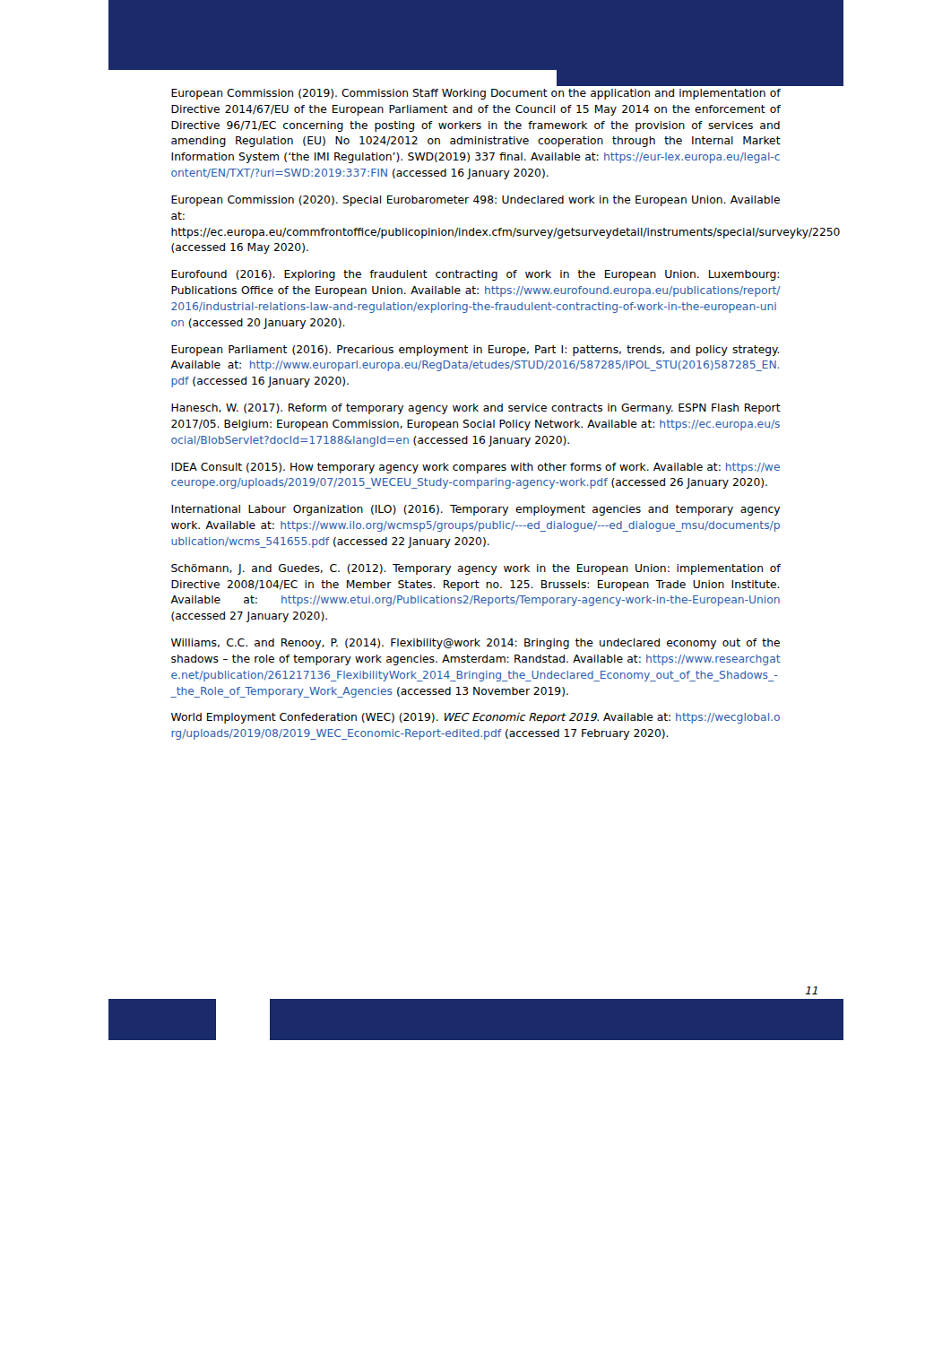European Commission (2019). Commission Staff Working Document on the application and implementation of Directive 2014/67/EU of the European Parliament and of the Council of 15 May 2014 on the enforcement of Directive 96/71/EC concerning the posting of workers in the framework of the provision of services and amending Regulation (EU) No 1024/2012 on administrative cooperation through the Internal Market Information System (‘the IMI Regulation’). SWD(2019) 337 final. Available at: https://eur-lex.europa.eu/legal-content/EN/TXT/?uri=SWD:2019:337:FIN (accessed 16 January 2020).
European Commission (2020). Special Eurobarometer 498: Undeclared work in the European Union. Available at: https://ec.europa.eu/commfrontoffice/publicopinion/index.cfm/survey/getsurveydetail/instruments/special/surveyky/2250 (accessed 16 May 2020).
Eurofound (2016). Exploring the fraudulent contracting of work in the European Union. Luxembourg: Publications Office of the European Union. Available at: https://www.eurofound.europa.eu/publications/report/2016/industrial-relations-law-and-regulation/exploring-the-fraudulent-contracting-of-work-in-the-european-union (accessed 20 January 2020).
European Parliament (2016). Precarious employment in Europe, Part I: patterns, trends, and policy strategy. Available at: http://www.europarl.europa.eu/RegData/etudes/STUD/2016/587285/IPOL_STU(2016)587285_EN.pdf (accessed 16 January 2020).
Hanesch, W. (2017). Reform of temporary agency work and service contracts in Germany. ESPN Flash Report 2017/05. Belgium: European Commission, European Social Policy Network. Available at: https://ec.europa.eu/social/BlobServlet?docId=17188&langId=en (accessed 16 January 2020).
IDEA Consult (2015). How temporary agency work compares with other forms of work. Available at: https://weceurope.org/uploads/2019/07/2015_WECEU_Study-comparing-agency-work.pdf (accessed 26 January 2020).
International Labour Organization (ILO) (2016). Temporary employment agencies and temporary agency work. Available at: https://www.ilo.org/wcmsp5/groups/public/---ed_dialogue/---ed_dialogue_msu/documents/publication/wcms_541655.pdf (accessed 22 January 2020).
Schömann, J. and Guedes, C. (2012). Temporary agency work in the European Union: implementation of Directive 2008/104/EC in the Member States. Report no. 125. Brussels: European Trade Union Institute. Available at: https://www.etui.org/Publications2/Reports/Temporary-agency-work-in-the-European-Union (accessed 27 January 2020).
Williams, C.C. and Renooy, P. (2014). Flexibility@work 2014: Bringing the undeclared economy out of the shadows – the role of temporary work agencies. Amsterdam: Randstad. Available at: https://www.researchgate.net/publication/261217136_FlexibilityWork_2014_Bringing_the_Undeclared_Economy_out_of_the_Shadows_-_the_Role_of_Temporary_Work_Agencies (accessed 13 November 2019).
World Employment Confederation (WEC) (2019). WEC Economic Report 2019. Available at: https://wecglobal.org/uploads/2019/08/2019_WEC_Economic-Report-edited.pdf (accessed 17 February 2020).
11